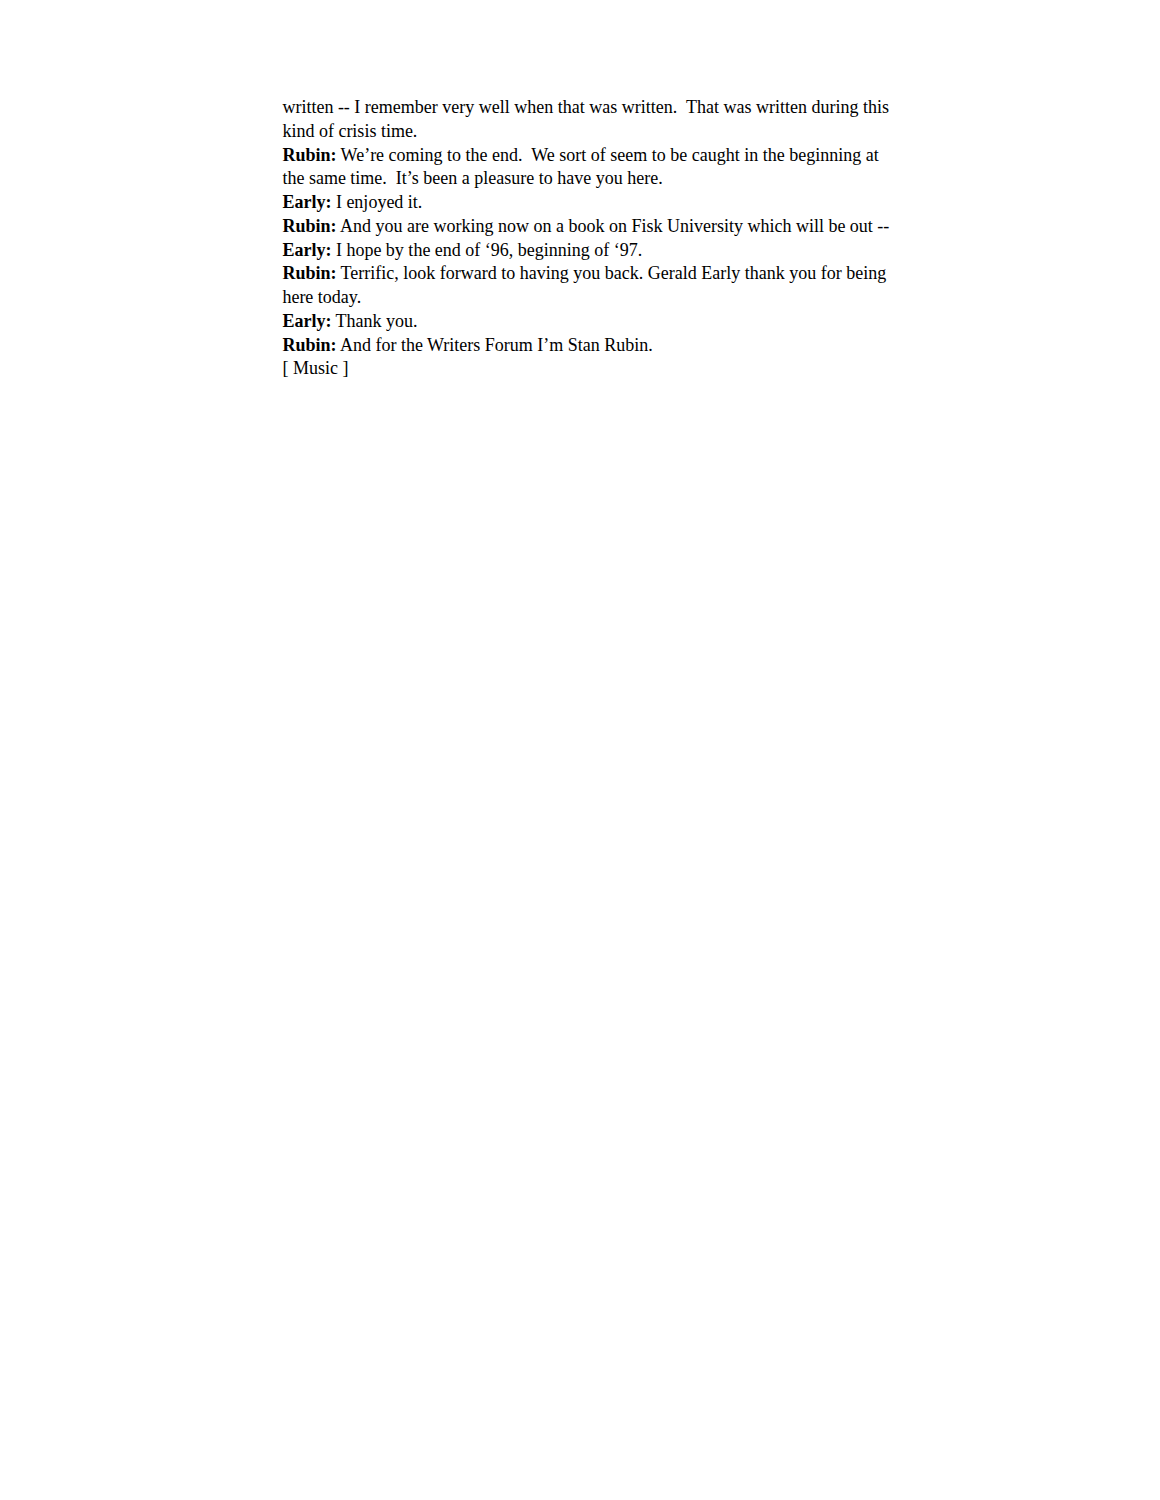written -- I remember very well when that was written. That was written during this kind of crisis time.
Rubin: We’re coming to the end. We sort of seem to be caught in the beginning at the same time. It’s been a pleasure to have you here.
Early: I enjoyed it.
Rubin: And you are working now on a book on Fisk University which will be out --
Early: I hope by the end of ‘96, beginning of ‘97.
Rubin: Terrific, look forward to having you back. Gerald Early thank you for being here today.
Early: Thank you.
Rubin: And for the Writers Forum I’m Stan Rubin.
[ Music ]